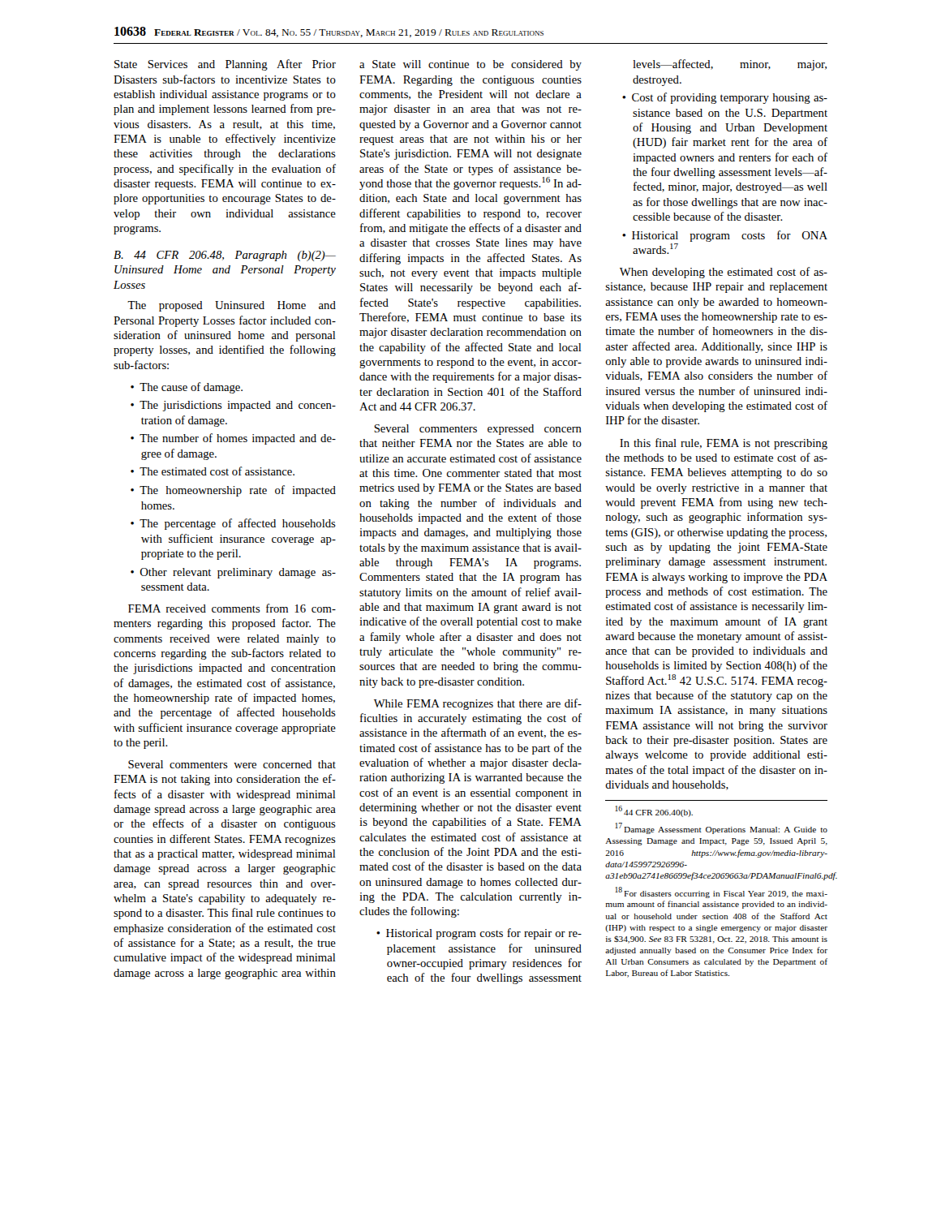10638 Federal Register / Vol. 84, No. 55 / Thursday, March 21, 2019 / Rules and Regulations
State Services and Planning After Prior Disasters sub-factors to incentivize States to establish individual assistance programs or to plan and implement lessons learned from previous disasters. As a result, at this time, FEMA is unable to effectively incentivize these activities through the declarations process, and specifically in the evaluation of disaster requests. FEMA will continue to explore opportunities to encourage States to develop their own individual assistance programs.
B. 44 CFR 206.48, Paragraph (b)(2)—Uninsured Home and Personal Property Losses
The proposed Uninsured Home and Personal Property Losses factor included consideration of uninsured home and personal property losses, and identified the following sub-factors:
The cause of damage.
The jurisdictions impacted and concentration of damage.
The number of homes impacted and degree of damage.
The estimated cost of assistance.
The homeownership rate of impacted homes.
The percentage of affected households with sufficient insurance coverage appropriate to the peril.
Other relevant preliminary damage assessment data.
FEMA received comments from 16 commenters regarding this proposed factor. The comments received were related mainly to concerns regarding the sub-factors related to the jurisdictions impacted and concentration of damages, the estimated cost of assistance, the homeownership rate of impacted homes, and the percentage of affected households with sufficient insurance coverage appropriate to the peril.
Several commenters were concerned that FEMA is not taking into consideration the effects of a disaster with widespread minimal damage spread across a large geographic area or the effects of a disaster on contiguous counties in different States. FEMA recognizes that as a practical matter, widespread minimal damage spread across a larger geographic area, can spread resources thin and overwhelm a State's capability to adequately respond to a disaster. This final rule continues to emphasize consideration of the estimated cost of assistance for a State; as a result, the true cumulative impact of the widespread minimal damage across a large geographic area within a State will continue to be considered by FEMA. Regarding the contiguous counties comments, the President will not declare a major disaster in an area that was not requested by a Governor and a Governor cannot request areas that are not within his or her State's jurisdiction. FEMA will not designate areas of the State or types of assistance beyond those that the governor requests.16 In addition, each State and local government has different capabilities to respond to, recover from, and mitigate the effects of a disaster and a disaster that crosses State lines may have differing impacts in the affected States. As such, not every event that impacts multiple States will necessarily be beyond each affected State's respective capabilities. Therefore, FEMA must continue to base its major disaster declaration recommendation on the capability of the affected State and local governments to respond to the event, in accordance with the requirements for a major disaster declaration in Section 401 of the Stafford Act and 44 CFR 206.37.
Several commenters expressed concern that neither FEMA nor the States are able to utilize an accurate estimated cost of assistance at this time. One commenter stated that most metrics used by FEMA or the States are based on taking the number of individuals and households impacted and the extent of those impacts and damages, and multiplying those totals by the maximum assistance that is available through FEMA's IA programs. Commenters stated that the IA program has statutory limits on the amount of relief available and that maximum IA grant award is not indicative of the overall potential cost to make a family whole after a disaster and does not truly articulate the "whole community" resources that are needed to bring the community back to pre-disaster condition.
While FEMA recognizes that there are difficulties in accurately estimating the cost of assistance in the aftermath of an event, the estimated cost of assistance has to be part of the evaluation of whether a major disaster declaration authorizing IA is warranted because the cost of an event is an essential component in determining whether or not the disaster event is beyond the capabilities of a State. FEMA calculates the estimated cost of assistance at the conclusion of the Joint PDA and the estimated cost of the disaster is based on the data on uninsured damage to homes collected during the PDA. The calculation currently includes the following:
Historical program costs for repair or replacement assistance for uninsured owner-occupied primary residences for each of the four dwellings assessment levels—affected, minor, major, destroyed.
Cost of providing temporary housing assistance based on the U.S. Department of Housing and Urban Development (HUD) fair market rent for the area of impacted owners and renters for each of the four dwelling assessment levels—affected, minor, major, destroyed—as well as for those dwellings that are now inaccessible because of the disaster.
Historical program costs for ONA awards.17
When developing the estimated cost of assistance, because IHP repair and replacement assistance can only be awarded to homeowners, FEMA uses the homeownership rate to estimate the number of homeowners in the disaster affected area. Additionally, since IHP is only able to provide awards to uninsured individuals, FEMA also considers the number of insured versus the number of uninsured individuals when developing the estimated cost of IHP for the disaster.
In this final rule, FEMA is not prescribing the methods to be used to estimate cost of assistance. FEMA believes attempting to do so would be overly restrictive in a manner that would prevent FEMA from using new technology, such as geographic information systems (GIS), or otherwise updating the process, such as by updating the joint FEMA-State preliminary damage assessment instrument. FEMA is always working to improve the PDA process and methods of cost estimation. The estimated cost of assistance is necessarily limited by the maximum amount of IA grant award because the monetary amount of assistance that can be provided to individuals and households is limited by Section 408(h) of the Stafford Act.18 42 U.S.C. 5174. FEMA recognizes that because of the statutory cap on the maximum IA assistance, in many situations FEMA assistance will not bring the survivor back to their pre-disaster position. States are always welcome to provide additional estimates of the total impact of the disaster on individuals and households,
1644 CFR 206.40(b).
17 Damage Assessment Operations Manual: A Guide to Assessing Damage and Impact, Page 59, Issued April 5, 2016 https://www.fema.gov/media-library-data/1459972926996-a31eb90a2741e86699ef34ce2069663a/PDAManualFinal6.pdf.
18 For disasters occurring in Fiscal Year 2019, the maximum amount of financial assistance provided to an individual or household under section 408 of the Stafford Act (IHP) with respect to a single emergency or major disaster is $34,900. See 83 FR 53281, Oct. 22, 2018. This amount is adjusted annually based on the Consumer Price Index for All Urban Consumers as calculated by the Department of Labor, Bureau of Labor Statistics.